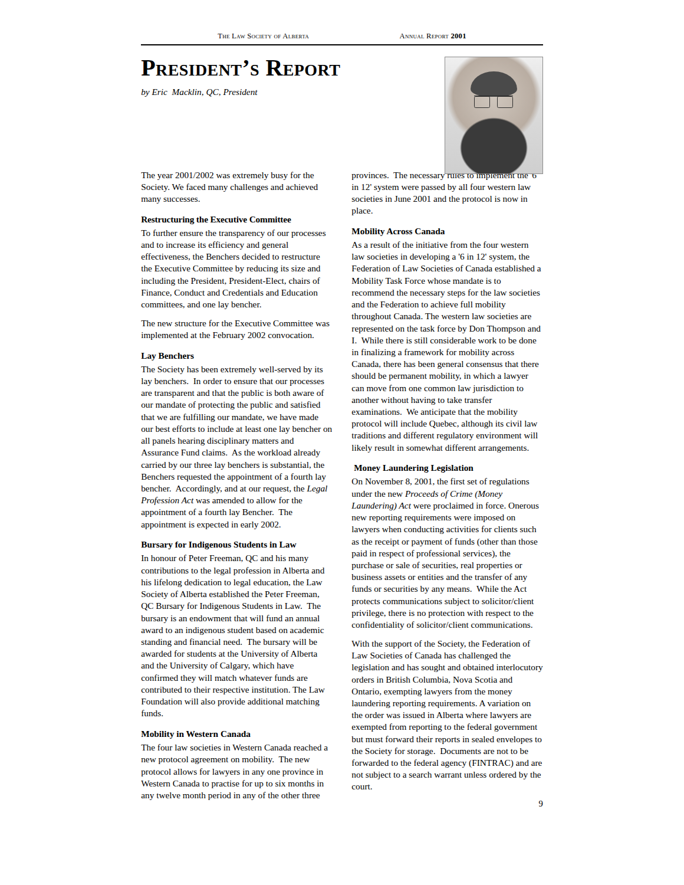The Law Society of Alberta Annual Report 2001
President’s Report
by Eric Macklin, QC, President
The year 2001/2002 was extremely busy for the Society. We faced many challenges and achieved many successes.
Restructuring the Executive Committee
To further ensure the transparency of our processes and to increase its efficiency and general effectiveness, the Benchers decided to restructure the Executive Committee by reducing its size and including the President, President-Elect, chairs of Finance, Conduct and Credentials and Education committees, and one lay bencher.
The new structure for the Executive Committee was implemented at the February 2002 convocation.
Lay Benchers
The Society has been extremely well-served by its lay benchers. In order to ensure that our processes are transparent and that the public is both aware of our mandate of protecting the public and satisfied that we are fulfilling our mandate, we have made our best efforts to include at least one lay bencher on all panels hearing disciplinary matters and Assurance Fund claims. As the workload already carried by our three lay benchers is substantial, the Benchers requested the appointment of a fourth lay bencher. Accordingly, and at our request, the Legal Profession Act was amended to allow for the appointment of a fourth lay Bencher. The appointment is expected in early 2002.
Bursary for Indigenous Students in Law
In honour of Peter Freeman, QC and his many contributions to the legal profession in Alberta and his lifelong dedication to legal education, the Law Society of Alberta established the Peter Freeman, QC Bursary for Indigenous Students in Law. The bursary is an endowment that will fund an annual award to an indigenous student based on academic standing and financial need. The bursary will be awarded for students at the University of Alberta and the University of Calgary, which have confirmed they will match whatever funds are contributed to their respective institution. The Law Foundation will also provide additional matching funds.
Mobility in Western Canada
The four law societies in Western Canada reached a new protocol agreement on mobility. The new protocol allows for lawyers in any one province in Western Canada to practise for up to six months in any twelve month period in any of the other three provinces. The necessary rules to implement the '6 in 12' system were passed by all four western law societies in June 2001 and the protocol is now in place.
Mobility Across Canada
As a result of the initiative from the four western law societies in developing a '6 in 12' system, the Federation of Law Societies of Canada established a Mobility Task Force whose mandate is to recommend the necessary steps for the law societies and the Federation to achieve full mobility throughout Canada. The western law societies are represented on the task force by Don Thompson and I. While there is still considerable work to be done in finalizing a framework for mobility across Canada, there has been general consensus that there should be permanent mobility, in which a lawyer can move from one common law jurisdiction to another without having to take transfer examinations. We anticipate that the mobility protocol will include Quebec, although its civil law traditions and different regulatory environment will likely result in somewhat different arrangements.
Money Laundering Legislation
On November 8, 2001, the first set of regulations under the new Proceeds of Crime (Money Laundering) Act were proclaimed in force. Onerous new reporting requirements were imposed on lawyers when conducting activities for clients such as the receipt or payment of funds (other than those paid in respect of professional services), the purchase or sale of securities, real properties or business assets or entities and the transfer of any funds or securities by any means. While the Act protects communications subject to solicitor/client privilege, there is no protection with respect to the confidentiality of solicitor/client communications.
With the support of the Society, the Federation of Law Societies of Canada has challenged the legislation and has sought and obtained interlocutory orders in British Columbia, Nova Scotia and Ontario, exempting lawyers from the money laundering reporting requirements. A variation on the order was issued in Alberta where lawyers are exempted from reporting to the federal government but must forward their reports in sealed envelopes to the Society for storage. Documents are not to be forwarded to the federal agency (FINTRAC) and are not subject to a search warrant unless ordered by the court.
9